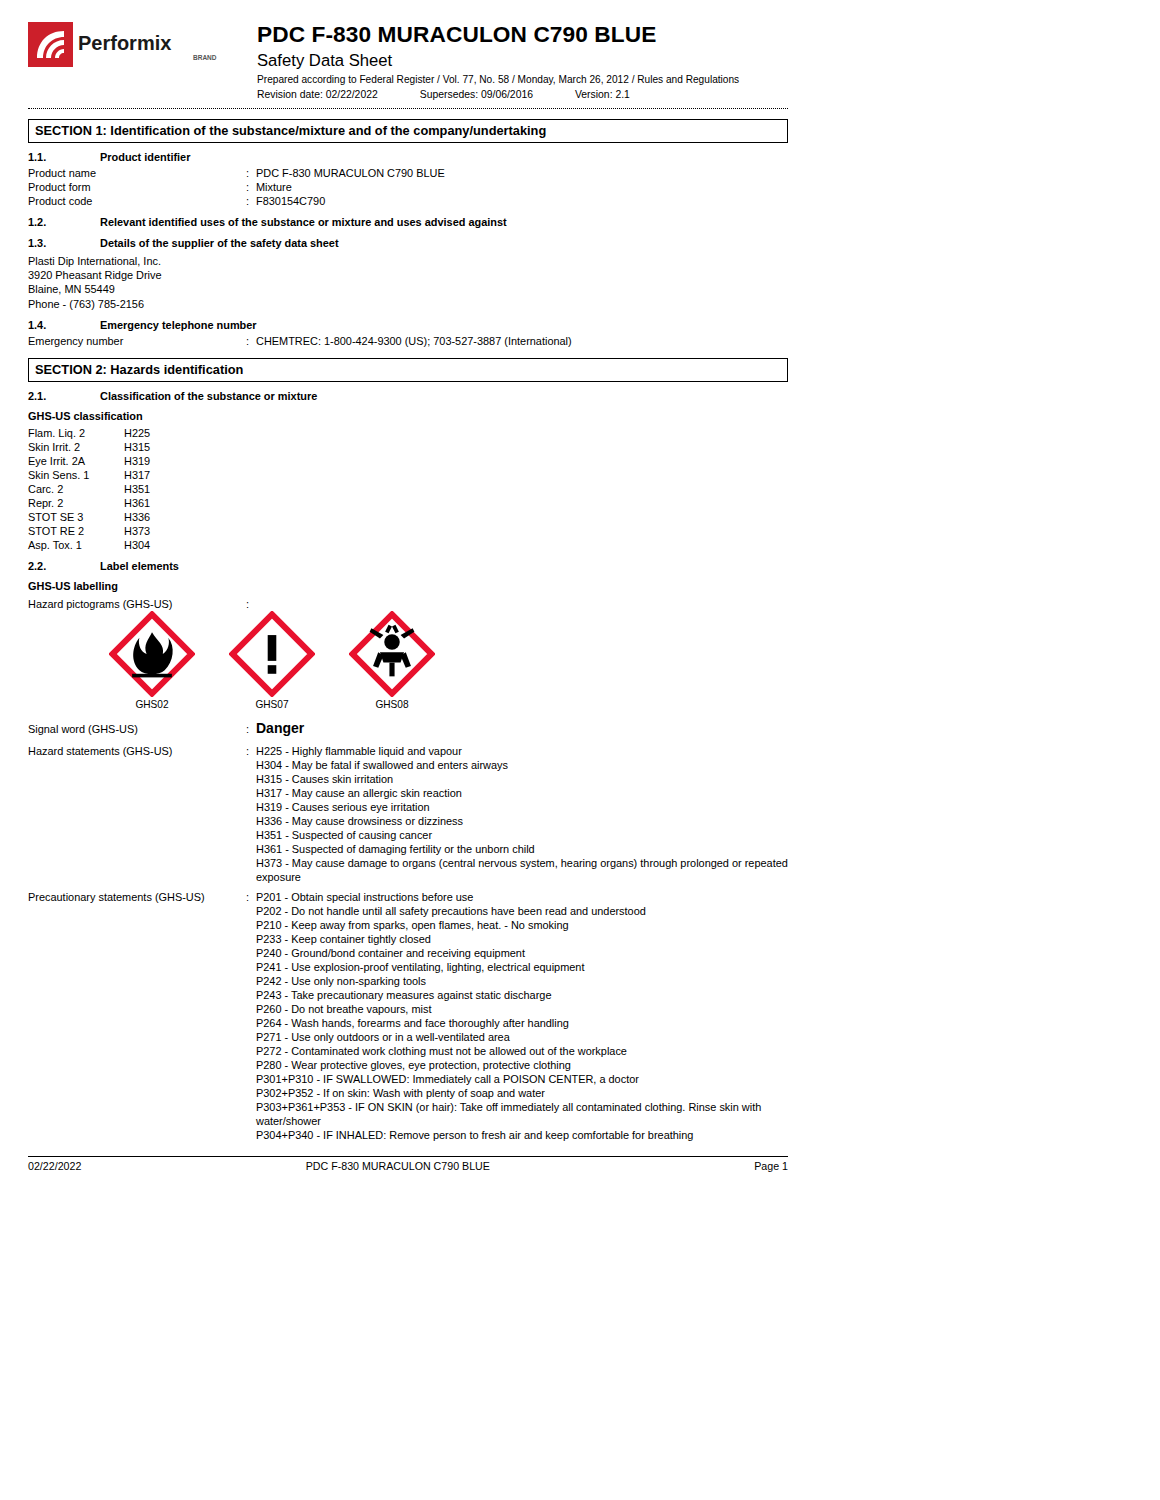Performix BRAND
PDC F-830 MURACULON C790 BLUE
Safety Data Sheet
Prepared according to Federal Register / Vol. 77, No. 58 / Monday, March 26, 2012 / Rules and Regulations
Revision date: 02/22/2022Supersedes: 09/06/2016 Version: 2.1
SECTION 1: Identification of the substance/mixture and of the company/undertaking
1.1. Product identifier
Product name
:
PDC F-830 MURACULON C790 BLUE
Product form
:
Mixture
Product code
:
F830154C790
1.2. Relevant identified uses of the substance or mixture and uses advised against
1.3. Details of the supplier of the safety data sheet
Plasti Dip International, Inc.
3920 Pheasant Ridge Drive
Blaine, MN 55449
Phone - (763) 785-2156
1.4. Emergency telephone number
Emergency number
:
CHEMTREC: 1-800-424-9300 (US); 703-527-3887 (International)
SECTION 2: Hazards identification
2.1. Classification of the substance or mixture
GHS-US classification
| Flam. Liq. 2 | H225 |
| Skin Irrit. 2 | H315 |
| Eye Irrit. 2A | H319 |
| Skin Sens. 1 | H317 |
| Carc. 2 | H351 |
| Repr. 2 | H361 |
| STOT SE 3 | H336 |
| STOT RE 2 | H373 |
| Asp. Tox. 1 | H304 |
2.2. Label elements
GHS-US labelling
Hazard pictograms (GHS-US)
:
GHS02
GHS07
GHS08
Signal word (GHS-US)
:
Danger
Hazard statements (GHS-US)
:
H225 - Highly flammable liquid and vapour
H304 - May be fatal if swallowed and enters airways
H315 - Causes skin irritation
H317 - May cause an allergic skin reaction
H319 - Causes serious eye irritation
H336 - May cause drowsiness or dizziness
H351 - Suspected of causing cancer
H361 - Suspected of damaging fertility or the unborn child
H373 - May cause damage to organs (central nervous system, hearing organs) through prolonged or repeated exposure
Precautionary statements (GHS-US)
:
P201 - Obtain special instructions before use
P202 - Do not handle until all safety precautions have been read and understood
P210 - Keep away from sparks, open flames, heat. - No smoking
P233 - Keep container tightly closed
P240 - Ground/bond container and receiving equipment
P241 - Use explosion-proof ventilating, lighting, electrical equipment
P242 - Use only non-sparking tools
P243 - Take precautionary measures against static discharge
P260 - Do not breathe vapours, mist
P264 - Wash hands, forearms and face thoroughly after handling
P271 - Use only outdoors or in a well-ventilated area
P272 - Contaminated work clothing must not be allowed out of the workplace
P280 - Wear protective gloves, eye protection, protective clothing
P301+P310 - IF SWALLOWED: Immediately call a POISON CENTER, a doctor
P302+P352 - If on skin: Wash with plenty of soap and water
P303+P361+P353 - IF ON SKIN (or hair): Take off immediately all contaminated clothing. Rinse skin with water/shower
P304+P340 - IF INHALED: Remove person to fresh air and keep comfortable for breathing
02/22/2022
PDC F-830 MURACULON C790 BLUE
Page 1